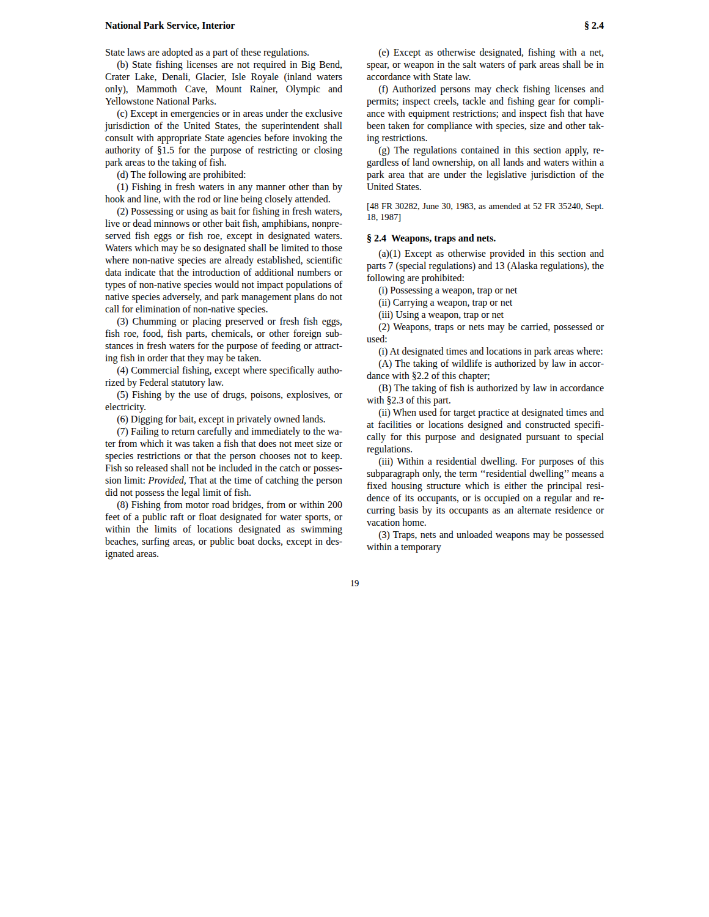National Park Service, Interior
§ 2.4
State laws are adopted as a part of these regulations.
(b) State fishing licenses are not required in Big Bend, Crater Lake, Denali, Glacier, Isle Royale (inland waters only), Mammoth Cave, Mount Rainer, Olympic and Yellowstone National Parks.
(c) Except in emergencies or in areas under the exclusive jurisdiction of the United States, the superintendent shall consult with appropriate State agencies before invoking the authority of §1.5 for the purpose of restricting or closing park areas to the taking of fish.
(d) The following are prohibited:
(1) Fishing in fresh waters in any manner other than by hook and line, with the rod or line being closely attended.
(2) Possessing or using as bait for fishing in fresh waters, live or dead minnows or other bait fish, amphibians, nonpreserved fish eggs or fish roe, except in designated waters. Waters which may be so designated shall be limited to those where non-native species are already established, scientific data indicate that the introduction of additional numbers or types of non-native species would not impact populations of native species adversely, and park management plans do not call for elimination of non-native species.
(3) Chumming or placing preserved or fresh fish eggs, fish roe, food, fish parts, chemicals, or other foreign substances in fresh waters for the purpose of feeding or attracting fish in order that they may be taken.
(4) Commercial fishing, except where specifically authorized by Federal statutory law.
(5) Fishing by the use of drugs, poisons, explosives, or electricity.
(6) Digging for bait, except in privately owned lands.
(7) Failing to return carefully and immediately to the water from which it was taken a fish that does not meet size or species restrictions or that the person chooses not to keep. Fish so released shall not be included in the catch or possession limit: Provided, That at the time of catching the person did not possess the legal limit of fish.
(8) Fishing from motor road bridges, from or within 200 feet of a public raft or float designated for water sports, or within the limits of locations designated as swimming beaches, surfing areas, or public boat docks, except in designated areas.
(e) Except as otherwise designated, fishing with a net, spear, or weapon in the salt waters of park areas shall be in accordance with State law.
(f) Authorized persons may check fishing licenses and permits; inspect creels, tackle and fishing gear for compliance with equipment restrictions; and inspect fish that have been taken for compliance with species, size and other taking restrictions.
(g) The regulations contained in this section apply, regardless of land ownership, on all lands and waters within a park area that are under the legislative jurisdiction of the United States.
[48 FR 30282, June 30, 1983, as amended at 52 FR 35240, Sept. 18, 1987]
§ 2.4 Weapons, traps and nets.
(a)(1) Except as otherwise provided in this section and parts 7 (special regulations) and 13 (Alaska regulations), the following are prohibited:
(i) Possessing a weapon, trap or net
(ii) Carrying a weapon, trap or net
(iii) Using a weapon, trap or net
(2) Weapons, traps or nets may be carried, possessed or used:
(i) At designated times and locations in park areas where:
(A) The taking of wildlife is authorized by law in accordance with §2.2 of this chapter;
(B) The taking of fish is authorized by law in accordance with §2.3 of this part.
(ii) When used for target practice at designated times and at facilities or locations designed and constructed specifically for this purpose and designated pursuant to special regulations.
(iii) Within a residential dwelling. For purposes of this subparagraph only, the term ‘‘residential dwelling’’ means a fixed housing structure which is either the principal residence of its occupants, or is occupied on a regular and recurring basis by its occupants as an alternate residence or vacation home.
(3) Traps, nets and unloaded weapons may be possessed within a temporary
19